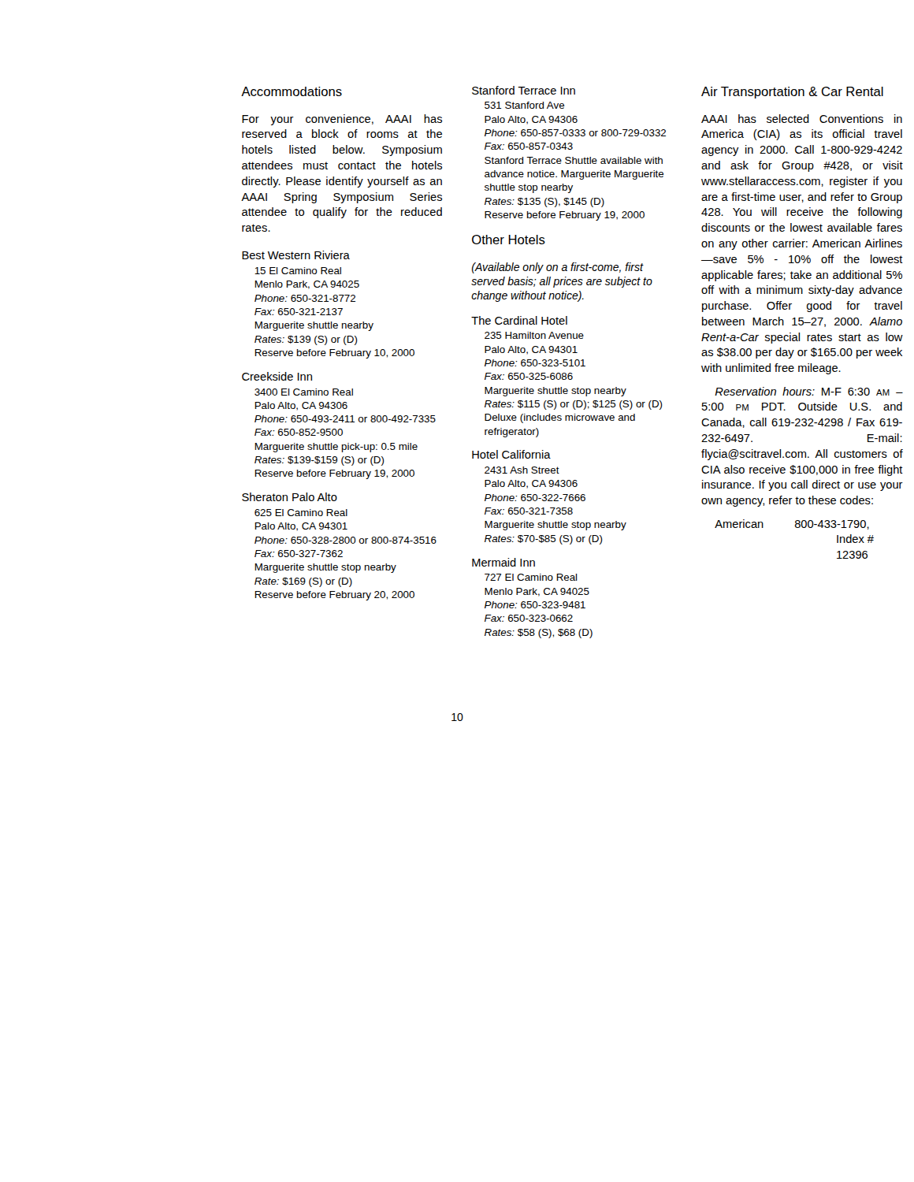Accommodations
For your convenience, AAAI has reserved a block of rooms at the hotels listed below. Symposium attendees must contact the hotels directly. Please identify yourself as an AAAI Spring Symposium Series attendee to qualify for the reduced rates.
Best Western Riviera
15 El Camino Real
Menlo Park, CA 94025
Phone: 650-321-8772
Fax: 650-321-2137
Marguerite shuttle nearby
Rates: $139 (S) or (D)
Reserve before February 10, 2000
Creekside Inn
3400 El Camino Real
Palo Alto, CA 94306
Phone: 650-493-2411 or 800-492-7335
Fax: 650-852-9500
Marguerite shuttle pick-up: 0.5 mile
Rates: $139-$159 (S) or (D)
Reserve before February 19, 2000
Sheraton Palo Alto
625 El Camino Real
Palo Alto, CA 94301
Phone: 650-328-2800 or 800-874-3516
Fax: 650-327-7362
Marguerite shuttle stop nearby
Rate: $169 (S) or (D)
Reserve before February 20, 2000
Stanford Terrace Inn
531 Stanford Ave
Palo Alto, CA 94306
Phone: 650-857-0333 or 800-729-0332
Fax: 650-857-0343
Stanford Terrace Shuttle available with advance notice. Marguerite Marguerite shuttle stop nearby
Rates: $135 (S), $145 (D)
Reserve before February 19, 2000
Other Hotels
(Available only on a first-come, first served basis; all prices are subject to change without notice).
The Cardinal Hotel
235 Hamilton Avenue
Palo Alto, CA 94301
Phone: 650-323-5101
Fax: 650-325-6086
Marguerite shuttle stop nearby
Rates: $115 (S) or (D); $125 (S) or (D) Deluxe (includes microwave and refrigerator)
Hotel California
2431 Ash Street
Palo Alto, CA 94306
Phone: 650-322-7666
Fax: 650-321-7358
Marguerite shuttle stop nearby
Rates: $70-$85 (S) or (D)
Mermaid Inn
727 El Camino Real
Menlo Park, CA 94025
Phone: 650-323-9481
Fax: 650-323-0662
Rates: $58 (S), $68 (D)
Air Transportation & Car Rental
AAAI has selected Conventions in America (CIA) as its official travel agency in 2000. Call 1-800-929-4242 and ask for Group #428, or visit www.stellaraccess.com, register if you are a first-time user, and refer to Group 428. You will receive the following discounts or the lowest available fares on any other carrier: American Airlines—save 5% - 10% off the lowest applicable fares; take an additional 5% off with a minimum sixty-day advance purchase. Offer good for travel between March 15–27, 2000. Alamo Rent-a-Car special rates start as low as $38.00 per day or $165.00 per week with unlimited free mileage.
Reservation hours: M-F 6:30 AM – 5:00 PM PDT. Outside U.S. and Canada, call 619-232-4298 / Fax 619-232-6497. E-mail: flycia@scitravel.com. All customers of CIA also receive $100,000 in free flight insurance. If you call direct or use your own agency, refer to these codes:
American
800-433-1790,Index # 12396
10